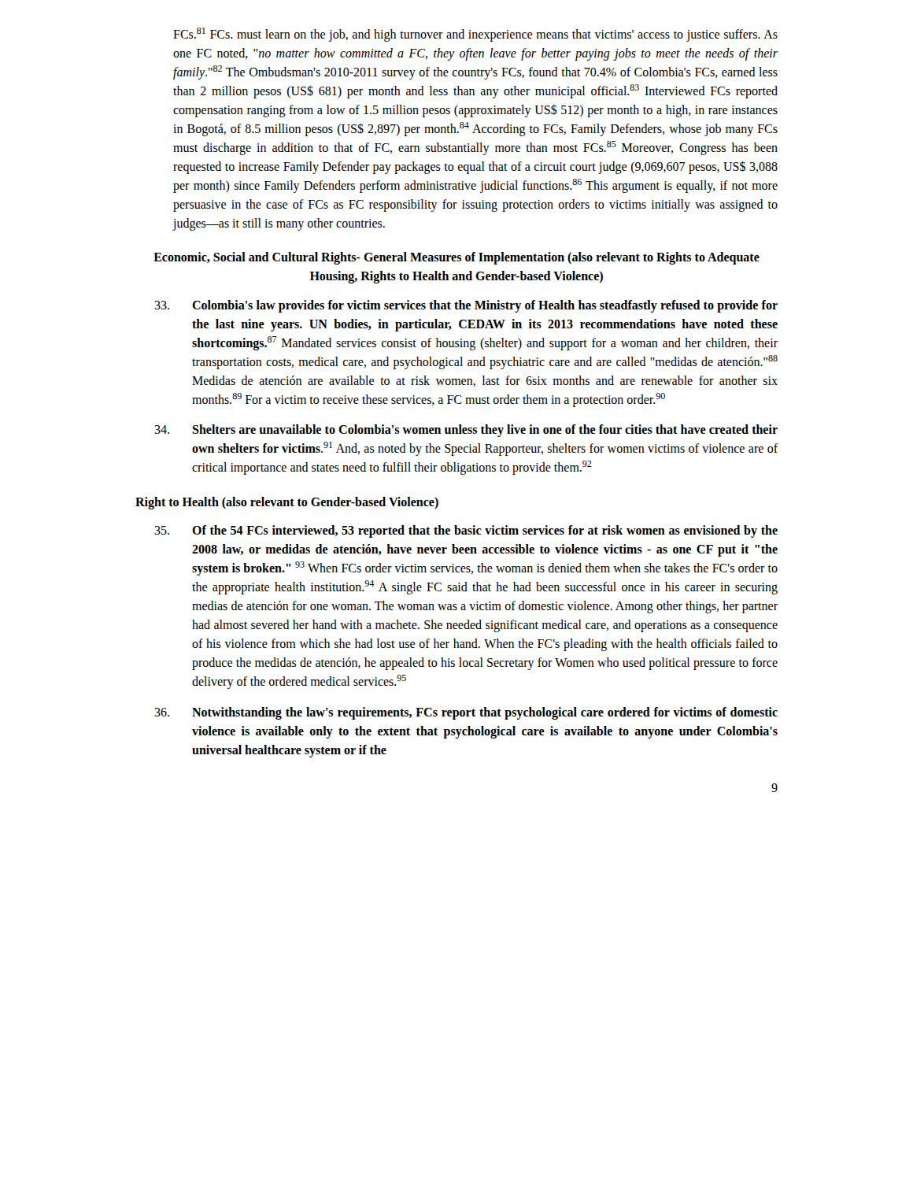FCs.81 FCs. must learn on the job, and high turnover and inexperience means that victims' access to justice suffers. As one FC noted, "no matter how committed a FC, they often leave for better paying jobs to meet the needs of their family."82 The Ombudsman's 2010-2011 survey of the country's FCs, found that 70.4% of Colombia's FCs, earned less than 2 million pesos (US$ 681) per month and less than any other municipal official.83 Interviewed FCs reported compensation ranging from a low of 1.5 million pesos (approximately US$ 512) per month to a high, in rare instances in Bogotá, of 8.5 million pesos (US$ 2,897) per month.84 According to FCs, Family Defenders, whose job many FCs must discharge in addition to that of FC, earn substantially more than most FCs.85 Moreover, Congress has been requested to increase Family Defender pay packages to equal that of a circuit court judge (9,069,607 pesos, US$ 3,088 per month) since Family Defenders perform administrative judicial functions.86 This argument is equally, if not more persuasive in the case of FCs as FC responsibility for issuing protection orders to victims initially was assigned to judges—as it still is many other countries.
Economic, Social and Cultural Rights- General Measures of Implementation (also relevant to Rights to Adequate Housing, Rights to Health and Gender-based Violence)
33. Colombia's law provides for victim services that the Ministry of Health has steadfastly refused to provide for the last nine years. UN bodies, in particular, CEDAW in its 2013 recommendations have noted these shortcomings.87 Mandated services consist of housing (shelter) and support for a woman and her children, their transportation costs, medical care, and psychological and psychiatric care and are called "medidas de atención."88 Medidas de atención are available to at risk women, last for 6six months and are renewable for another six months.89 For a victim to receive these services, a FC must order them in a protection order.90
34. Shelters are unavailable to Colombia's women unless they live in one of the four cities that have created their own shelters for victims.91 And, as noted by the Special Rapporteur, shelters for women victims of violence are of critical importance and states need to fulfill their obligations to provide them.92
Right to Health (also relevant to Gender-based Violence)
35. Of the 54 FCs interviewed, 53 reported that the basic victim services for at risk women as envisioned by the 2008 law, or medidas de atención, have never been accessible to violence victims - as one CF put it "the system is broken." 93 When FCs order victim services, the woman is denied them when she takes the FC's order to the appropriate health institution.94 A single FC said that he had been successful once in his career in securing medias de atención for one woman. The woman was a victim of domestic violence. Among other things, her partner had almost severed her hand with a machete. She needed significant medical care, and operations as a consequence of his violence from which she had lost use of her hand. When the FC's pleading with the health officials failed to produce the medidas de atención, he appealed to his local Secretary for Women who used political pressure to force delivery of the ordered medical services.95
36. Notwithstanding the law's requirements, FCs report that psychological care ordered for victims of domestic violence is available only to the extent that psychological care is available to anyone under Colombia's universal healthcare system or if the
9